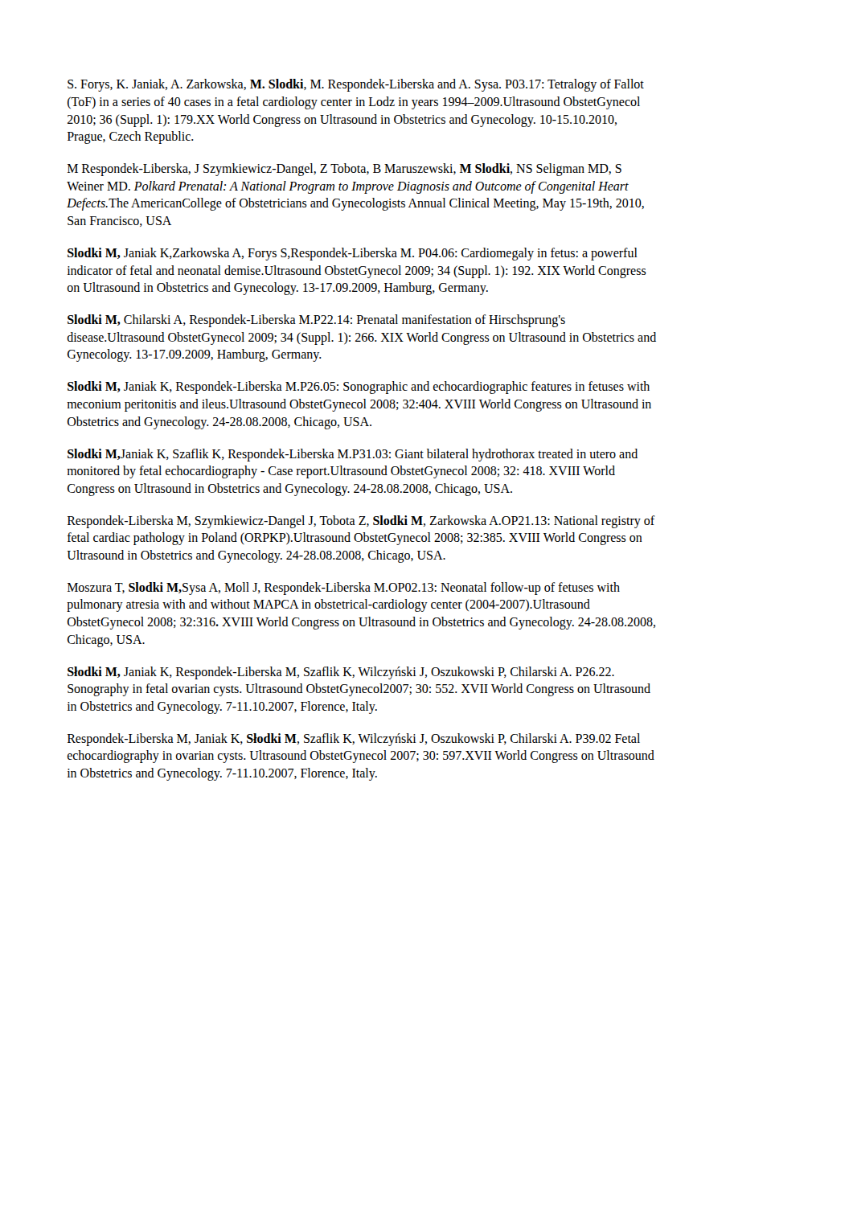S. Forys, K. Janiak, A. Zarkowska, M. Slodki, M. Respondek-Liberska and A. Sysa. P03.17: Tetralogy of Fallot (ToF) in a series of 40 cases in a fetal cardiology center in Lodz in years 1994–2009.Ultrasound ObstetGynecol 2010; 36 (Suppl. 1): 179.XX World Congress on Ultrasound in Obstetrics and Gynecology. 10-15.10.2010, Prague, Czech Republic.
M Respondek-Liberska, J Szymkiewicz-Dangel, Z Tobota, B Maruszewski, M Slodki, NS Seligman MD, S Weiner MD. Polkard Prenatal: A National Program to Improve Diagnosis and Outcome of Congenital Heart Defects. The AmericanCollege of Obstetricians and Gynecologists Annual Clinical Meeting, May 15-19th, 2010, San Francisco, USA
Slodki M, Janiak K,Zarkowska A, Forys S,Respondek-Liberska M. P04.06: Cardiomegaly in fetus: a powerful indicator of fetal and neonatal demise.Ultrasound ObstetGynecol 2009; 34 (Suppl. 1): 192. XIX World Congress on Ultrasound in Obstetrics and Gynecology. 13-17.09.2009, Hamburg, Germany.
Slodki M, Chilarski A, Respondek-Liberska M.P22.14: Prenatal manifestation of Hirschsprung's disease.Ultrasound ObstetGynecol 2009; 34 (Suppl. 1): 266. XIX World Congress on Ultrasound in Obstetrics and Gynecology. 13-17.09.2009, Hamburg, Germany.
Slodki M, Janiak K, Respondek-Liberska M.P26.05: Sonographic and echocardiographic features in fetuses with meconium peritonitis and ileus.Ultrasound ObstetGynecol 2008; 32:404. XVIII World Congress on Ultrasound in Obstetrics and Gynecology. 24-28.08.2008, Chicago, USA.
Slodki M, Janiak K, Szaflik K, Respondek-Liberska M.P31.03: Giant bilateral hydrothorax treated in utero and monitored by fetal echocardiography - Case report.Ultrasound ObstetGynecol 2008; 32: 418. XVIII World Congress on Ultrasound in Obstetrics and Gynecology. 24-28.08.2008, Chicago, USA.
Respondek-Liberska M, Szymkiewicz-Dangel J, Tobota Z, Slodki M, Zarkowska A.OP21.13: National registry of fetal cardiac pathology in Poland (ORPKP).Ultrasound ObstetGynecol 2008; 32:385. XVIII World Congress on Ultrasound in Obstetrics and Gynecology. 24-28.08.2008, Chicago, USA.
Moszura T, Slodki M, Sysa A, Moll J, Respondek-Liberska M.OP02.13: Neonatal follow-up of fetuses with pulmonary atresia with and without MAPCA in obstetrical-cardiology center (2004-2007).Ultrasound ObstetGynecol 2008; 32:316. XVIII World Congress on Ultrasound in Obstetrics and Gynecology. 24-28.08.2008, Chicago, USA.
Słodki M, Janiak K, Respondek-Liberska M, Szaflik K, Wilczyński J, Oszukowski P, Chilarski A. P26.22. Sonography in fetal ovarian cysts. Ultrasound ObstetGynecol2007; 30: 552. XVII World Congress on Ultrasound in Obstetrics and Gynecology. 7-11.10.2007, Florence, Italy.
Respondek-Liberska M, Janiak K, Słodki M, Szaflik K, Wilczyński J, Oszukowski P, Chilarski A. P39.02 Fetal echocardiography in ovarian cysts. Ultrasound ObstetGynecol 2007; 30: 597.XVII World Congress on Ultrasound in Obstetrics and Gynecology. 7-11.10.2007, Florence, Italy.